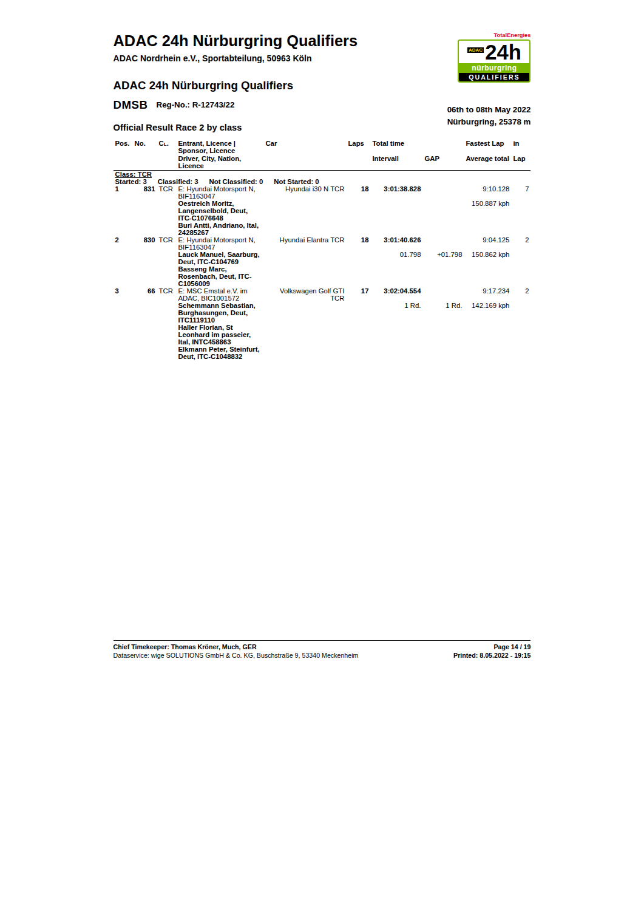TotalEnergies
ADAC24h
nürburgring
QUALIFIERS
ADAC 24h Nürburgring Qualifiers
ADAC Nordrhein e.V., Sportabteilung, 50963 Köln
ADAC 24h Nürburgring Qualifiers
DMSB Reg-No.: R-12743/22
06th to 08th May 2022
Nürburgring, 25378 m
Official Result Race 2 by class
| Pos. | No. | Cl. | Entrant, Licence / Sponsor, Licence | Car | Laps | Total time | | Fastest Lap | in |
| --- | --- | --- | --- | --- | --- | --- | --- | --- | --- |
| | | | Driver, City, Nation, Licence | | | Intervall | GAP | Average total | Lap |
| Class: TCR |
| Started: 3 Classified: 3 Not Classified: 0 Not Started: 0 |
| 1 | 831 | TCR | E: Hyundai Motorsport N, BIF1163047 | Hyundai i30 N TCR | 18 | 3:01:38.828 | | 9:10.128 | 7 |
| | | | Oestreich Moritz, Langenselbold, Deut, ITC-C1076648 | | | | | 150.887 kph | |
| | | | Buri Antti, Andriano, Ital, 24285267 | | | | | | |
| 2 | 830 | TCR | E: Hyundai Motorsport N, BIF1163047 | Hyundai Elantra TCR | 18 | 3:01:40.626 | | 9:04.125 | 2 |
| | | | Lauck Manuel, Saarburg, Deut, ITC-C104769 | | | 01.798 | +01.798 | 150.862 kph | |
| | | | Basseng Marc, Rosenbach, Deut, ITC-C1056009 | | | | | | |
| 3 | 66 | TCR | E: MSC Emstal e.V. im ADAC, BIC1001572 | Volkswagen Golf GTI TCR | 17 | 3:02:04.554 | | 9:17.234 | 2 |
| | | | Schemmann Sebastian, Burghasungen, Deut, ITC1119110 | | | 1 Rd. | 1 Rd. | 142.169 kph | |
| | | | Haller Florian, St Leonhard im passeier, Ital, INTC458863 | | | | | | |
| | | | Elkmann Peter, Steinfurt, Deut, ITC-C1048832 | | | | | | |
Chief Timekeeper: Thomas Kröner, Much, GER
Page 14 / 19
Dataservice: wige SOLUTIONS GmbH & Co. KG, Buschstraße 9, 53340 Meckenheim
Printed: 8.05.2022 - 19:15